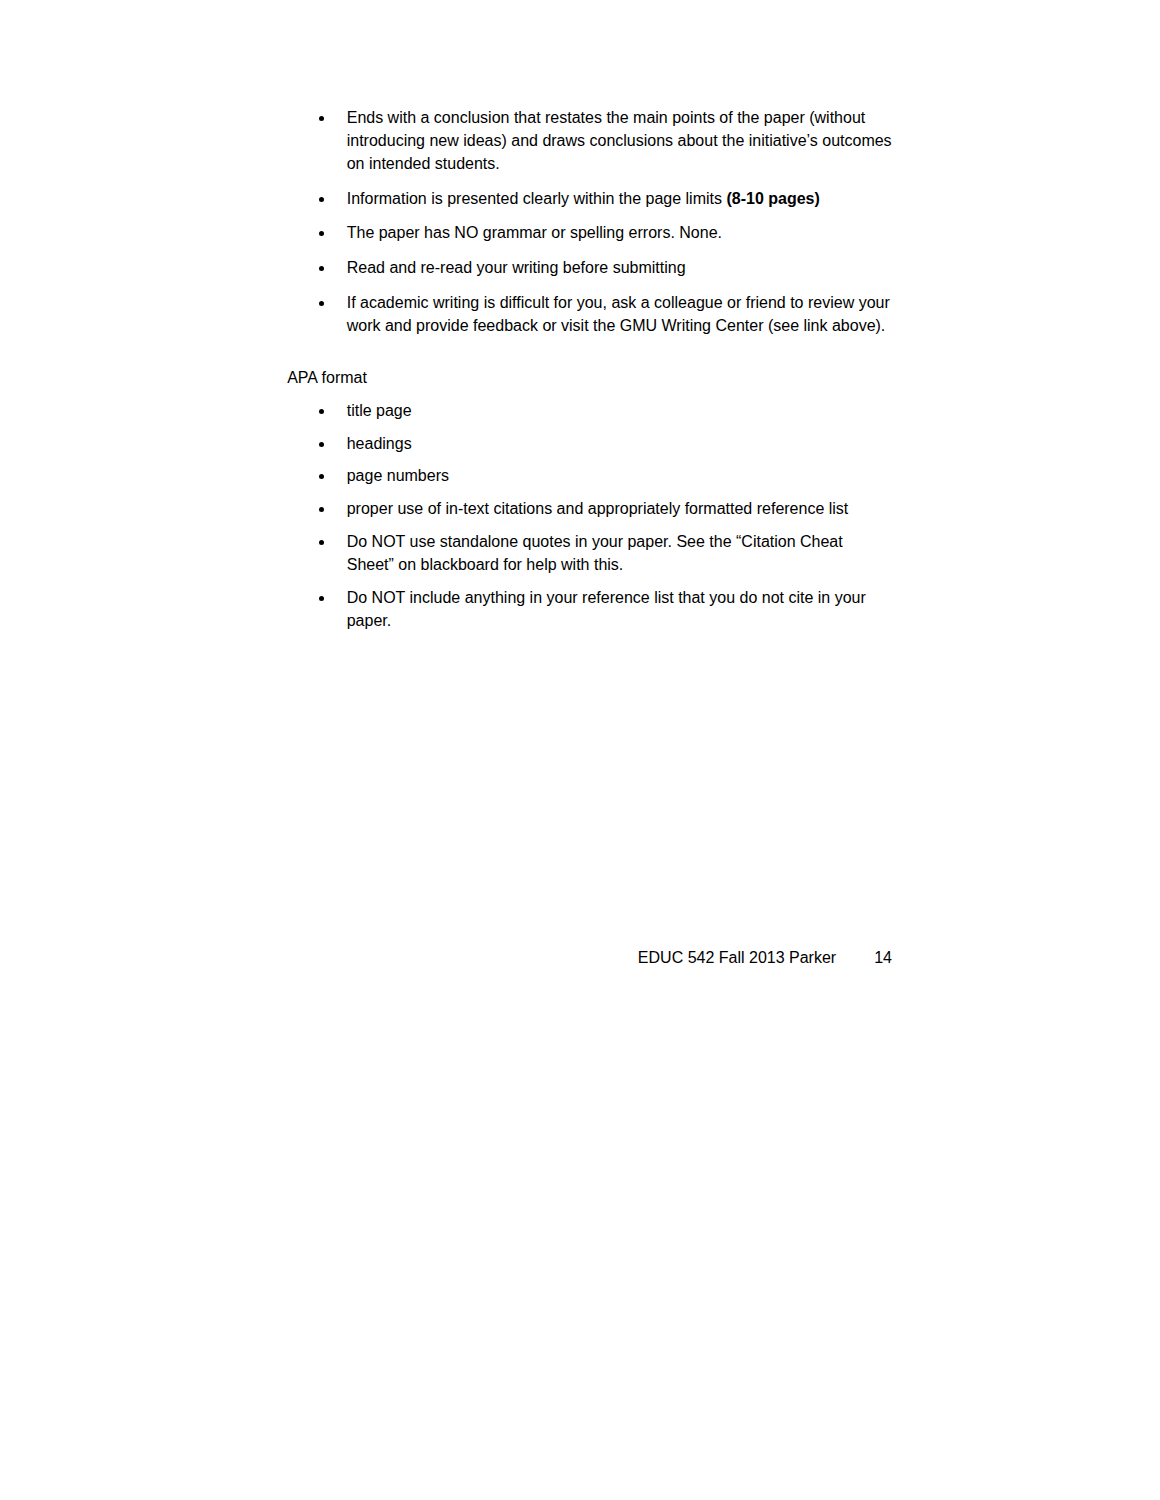Ends with a conclusion that restates the main points of the paper (without introducing new ideas) and draws conclusions about the initiative’s outcomes on intended students.
Information is presented clearly within the page limits (8-10 pages)
The paper has NO grammar or spelling errors. None.
Read and re-read your writing before submitting
If academic writing is difficult for you, ask a colleague or friend to review your work and provide feedback or visit the GMU Writing Center (see link above).
APA format
title page
headings
page numbers
proper use of in-text citations and appropriately formatted reference list
Do NOT use standalone quotes in your paper. See the “Citation Cheat Sheet” on blackboard for help with this.
Do NOT include anything in your reference list that you do not cite in your paper.
EDUC 542 Fall 2013 Parker 14